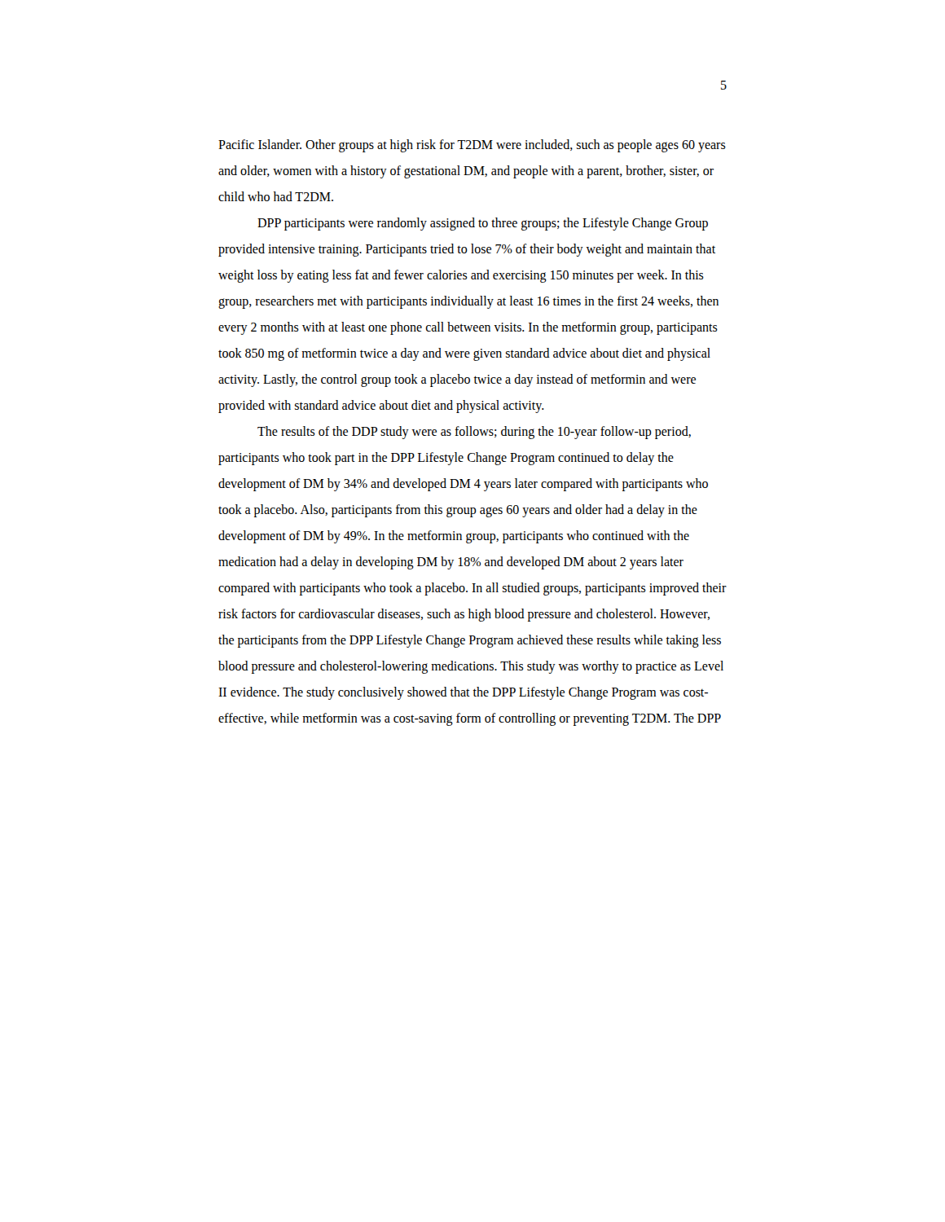5
Pacific Islander. Other groups at high risk for T2DM were included, such as people ages 60 years and older, women with a history of gestational DM, and people with a parent, brother, sister, or child who had T2DM.
DPP participants were randomly assigned to three groups; the Lifestyle Change Group provided intensive training. Participants tried to lose 7% of their body weight and maintain that weight loss by eating less fat and fewer calories and exercising 150 minutes per week. In this group, researchers met with participants individually at least 16 times in the first 24 weeks, then every 2 months with at least one phone call between visits. In the metformin group, participants took 850 mg of metformin twice a day and were given standard advice about diet and physical activity. Lastly, the control group took a placebo twice a day instead of metformin and were provided with standard advice about diet and physical activity.
The results of the DDP study were as follows; during the 10-year follow-up period, participants who took part in the DPP Lifestyle Change Program continued to delay the development of DM by 34% and developed DM 4 years later compared with participants who took a placebo. Also, participants from this group ages 60 years and older had a delay in the development of DM by 49%. In the metformin group, participants who continued with the medication had a delay in developing DM by 18% and developed DM about 2 years later compared with participants who took a placebo. In all studied groups, participants improved their risk factors for cardiovascular diseases, such as high blood pressure and cholesterol. However, the participants from the DPP Lifestyle Change Program achieved these results while taking less blood pressure and cholesterol-lowering medications. This study was worthy to practice as Level II evidence. The study conclusively showed that the DPP Lifestyle Change Program was cost-effective, while metformin was a cost-saving form of controlling or preventing T2DM. The DPP